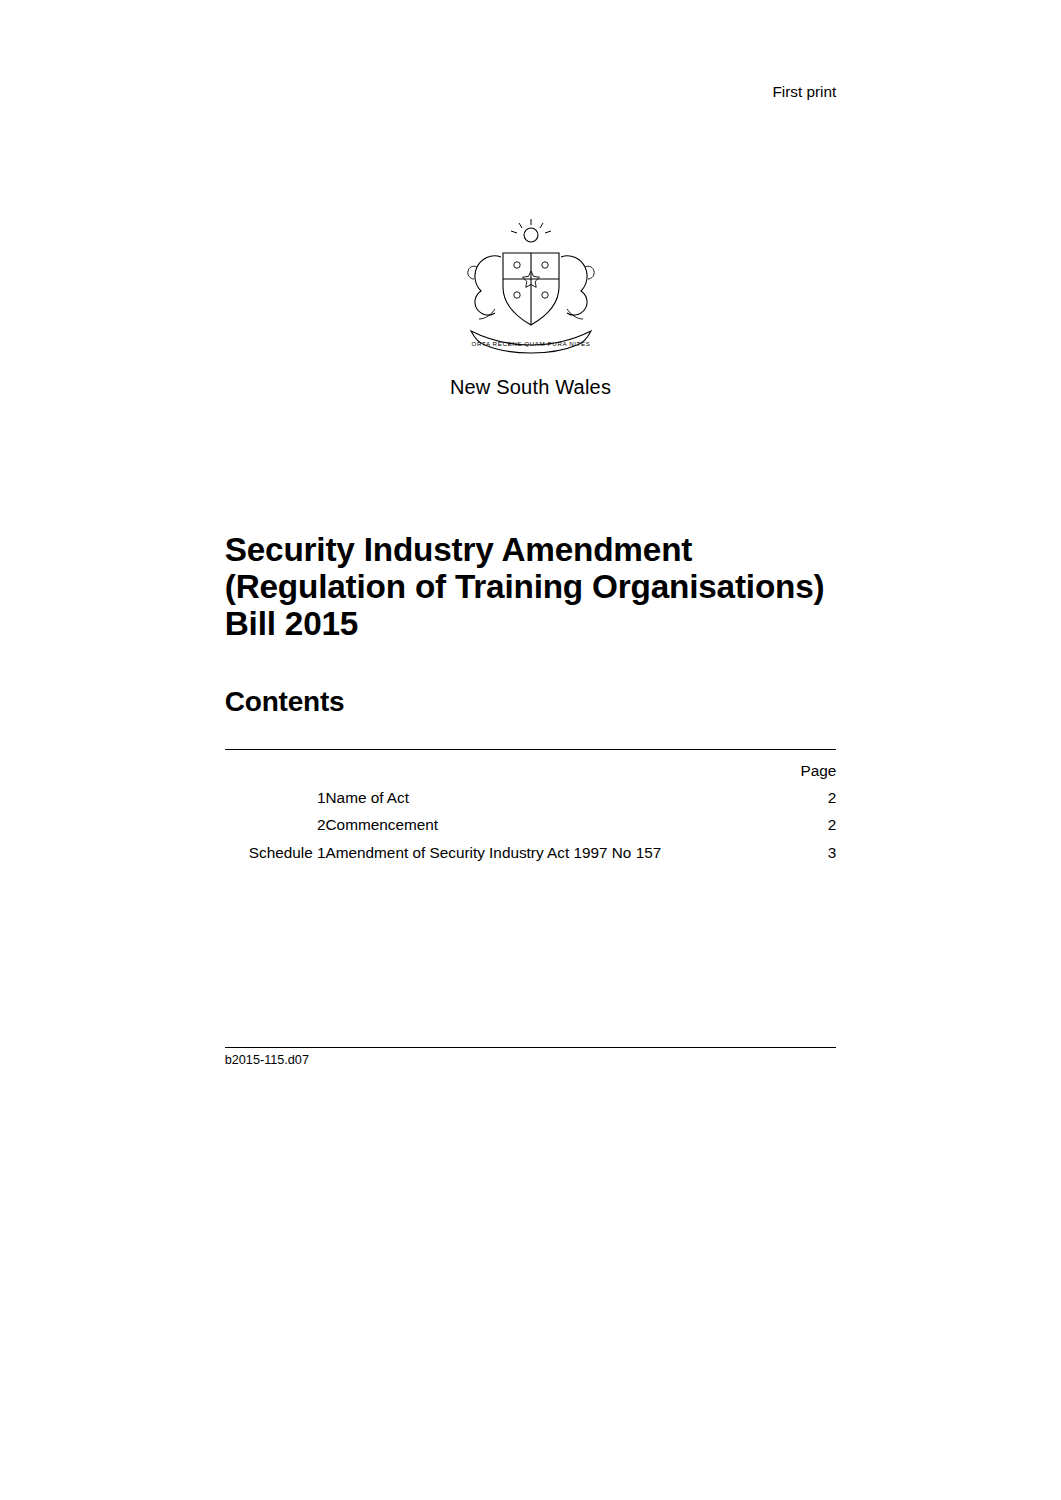First print
ORTA RECENS QUAM PURA NITES
New South Wales
Security Industry Amendment (Regulation of Training Organisations) Bill 2015
Contents
| | Page |
| 1 | Name of Act | 2 |
| 2 | Commencement | 2 |
| Schedule 1 | Amendment of Security Industry Act 1997 No 157 | 3 |
b2015-115.d07